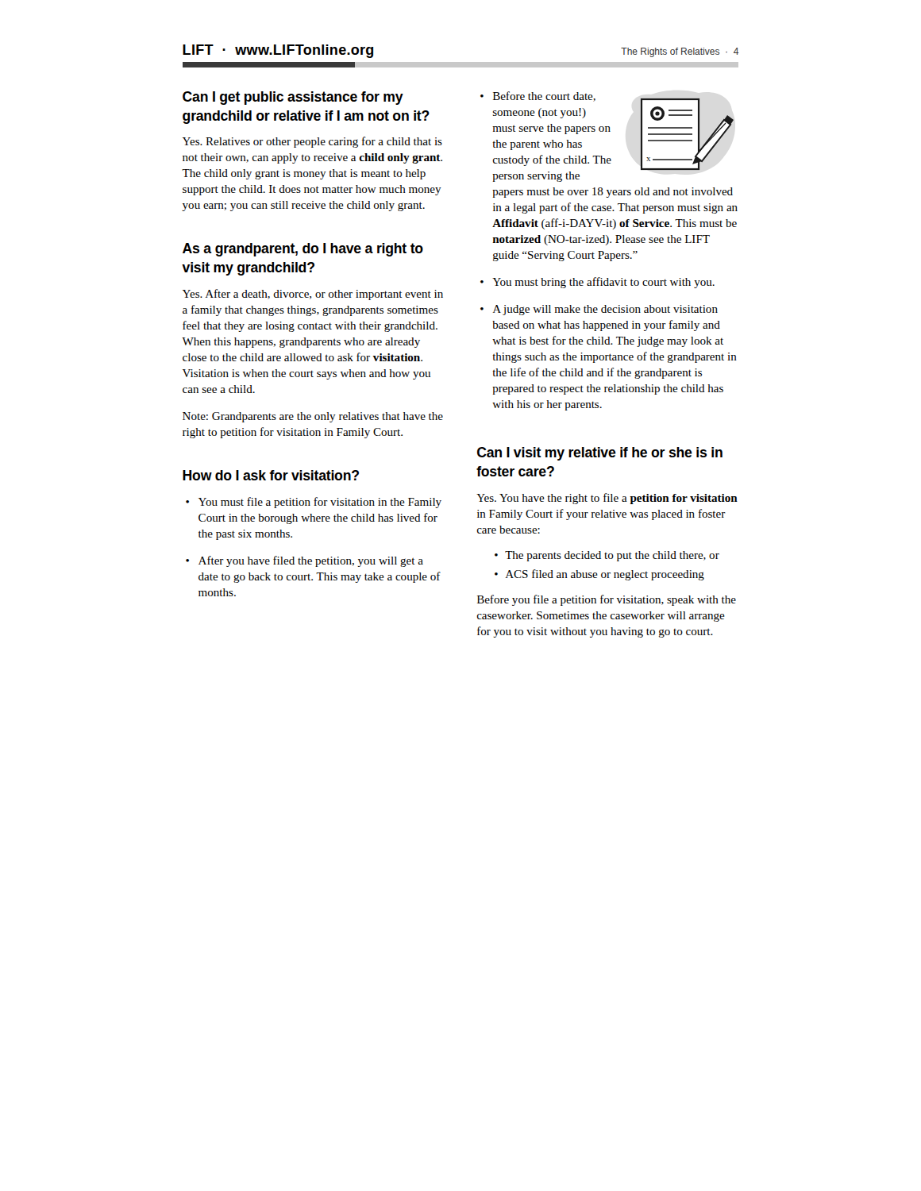LIFT · www.LIFTonline.org
The Rights of Relatives · 4
Can I get public assistance for my grandchild or relative if I am not on it?
Yes. Relatives or other people caring for a child that is not their own, can apply to receive a child only grant. The child only grant is money that is meant to help support the child. It does not matter how much money you earn; you can still receive the child only grant.
As a grandparent, do I have a right to visit my grandchild?
Yes. After a death, divorce, or other important event in a family that changes things, grandparents sometimes feel that they are losing contact with their grandchild. When this happens, grandparents who are already close to the child are allowed to ask for visitation. Visitation is when the court says when and how you can see a child.
Note: Grandparents are the only relatives that have the right to petition for visitation in Family Court.
How do I ask for visitation?
You must file a petition for visitation in the Family Court in the borough where the child has lived for the past six months.
After you have filed the petition, you will get a date to go back to court. This may take a couple of months.
x
Before the court date, someone (not you!) must serve the papers on the parent who has custody of the child. The person serving the papers must be over 18 years old and not involved in a legal part of the case. That person must sign an Affidavit (aff-i-DAYV-it) of Service. This must be notarized (NO-tar-ized). Please see the LIFT guide “Serving Court Papers.”
You must bring the affidavit to court with you.
A judge will make the decision about visitation based on what has happened in your family and what is best for the child. The judge may look at things such as the importance of the grandparent in the life of the child and if the grandparent is prepared to respect the relationship the child has with his or her parents.
Can I visit my relative if he or she is in foster care?
Yes. You have the right to file a petition for visitation in Family Court if your relative was placed in foster care because:
The parents decided to put the child there, or
ACS filed an abuse or neglect proceeding
Before you file a petition for visitation, speak with the caseworker. Sometimes the caseworker will arrange for you to visit without you having to go to court.